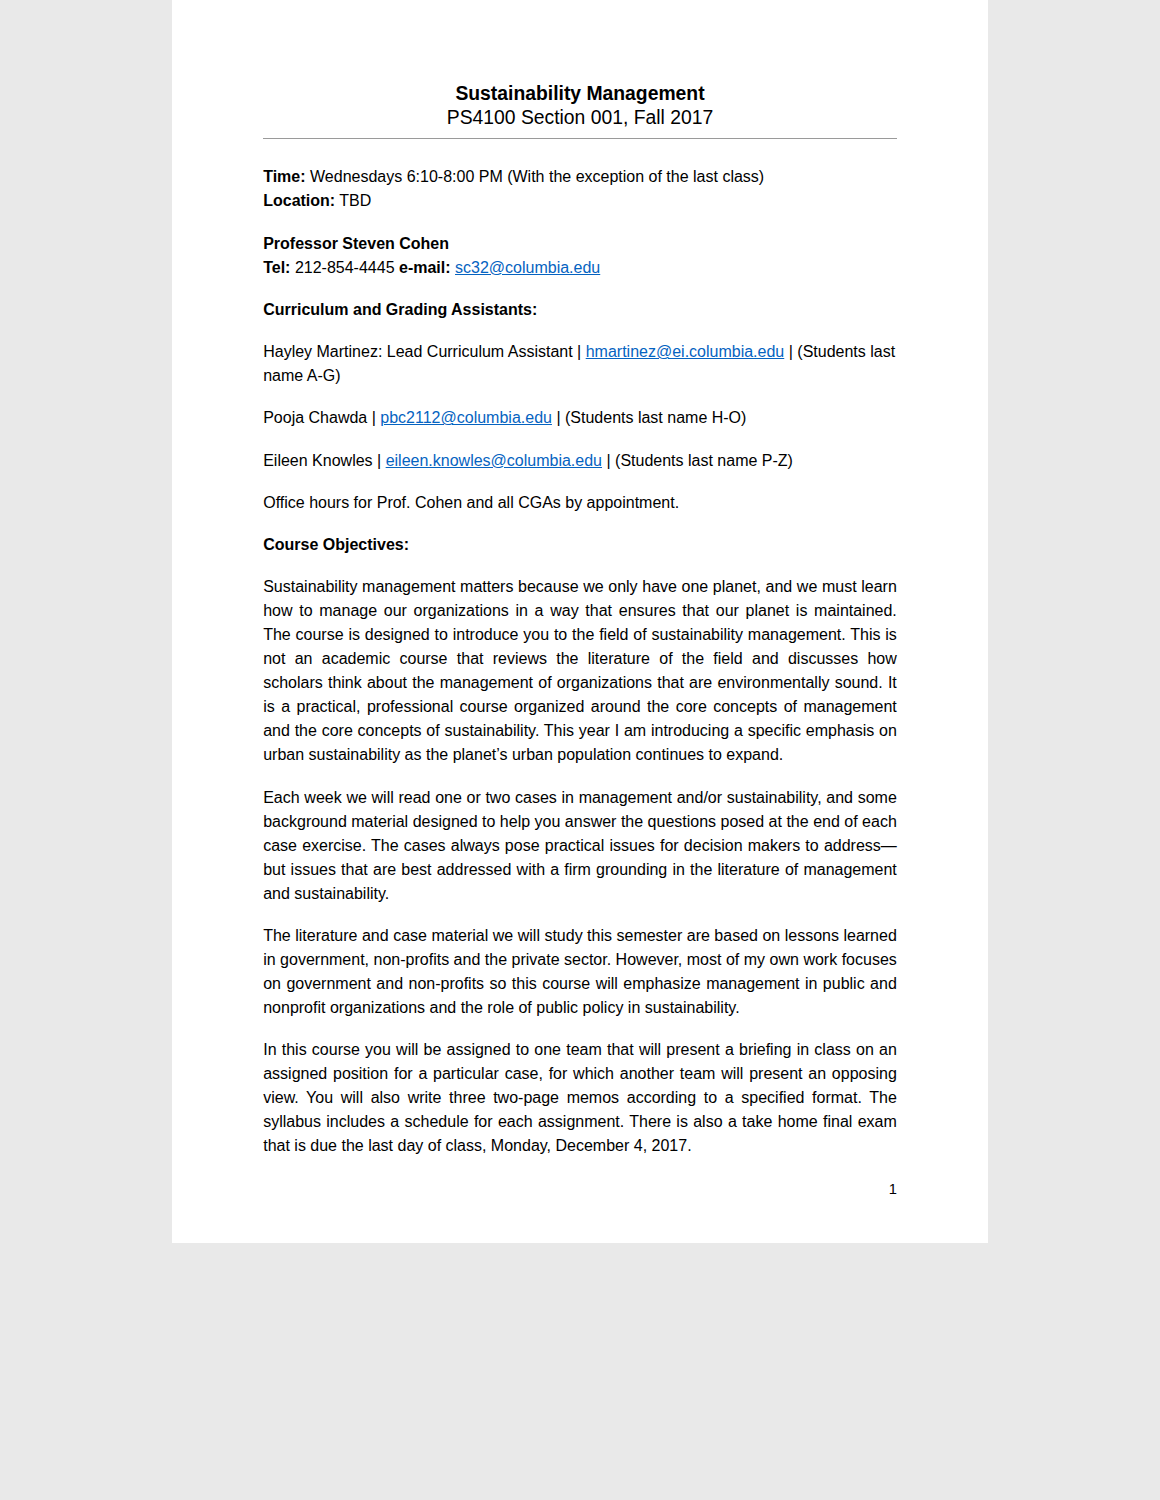Sustainability Management
PS4100 Section 001, Fall 2017
Time: Wednesdays 6:10-8:00 PM (With the exception of the last class)
Location: TBD
Professor Steven Cohen
Tel: 212-854-4445 e-mail: sc32@columbia.edu
Curriculum and Grading Assistants:
Hayley Martinez: Lead Curriculum Assistant | hmartinez@ei.columbia.edu | (Students last name A-G)
Pooja Chawda | pbc2112@columbia.edu | (Students last name H-O)
Eileen Knowles | eileen.knowles@columbia.edu | (Students last name P-Z)
Office hours for Prof. Cohen and all CGAs by appointment.
Course Objectives:
Sustainability management matters because we only have one planet, and we must learn how to manage our organizations in a way that ensures that our planet is maintained. The course is designed to introduce you to the field of sustainability management. This is not an academic course that reviews the literature of the field and discusses how scholars think about the management of organizations that are environmentally sound. It is a practical, professional course organized around the core concepts of management and the core concepts of sustainability. This year I am introducing a specific emphasis on urban sustainability as the planet’s urban population continues to expand.
Each week we will read one or two cases in management and/or sustainability, and some background material designed to help you answer the questions posed at the end of each case exercise. The cases always pose practical issues for decision makers to address—but issues that are best addressed with a firm grounding in the literature of management and sustainability.
The literature and case material we will study this semester are based on lessons learned in government, non-profits and the private sector. However, most of my own work focuses on government and non-profits so this course will emphasize management in public and nonprofit organizations and the role of public policy in sustainability.
In this course you will be assigned to one team that will present a briefing in class on an assigned position for a particular case, for which another team will present an opposing view. You will also write three two-page memos according to a specified format. The syllabus includes a schedule for each assignment. There is also a take home final exam that is due the last day of class, Monday, December 4, 2017.
1